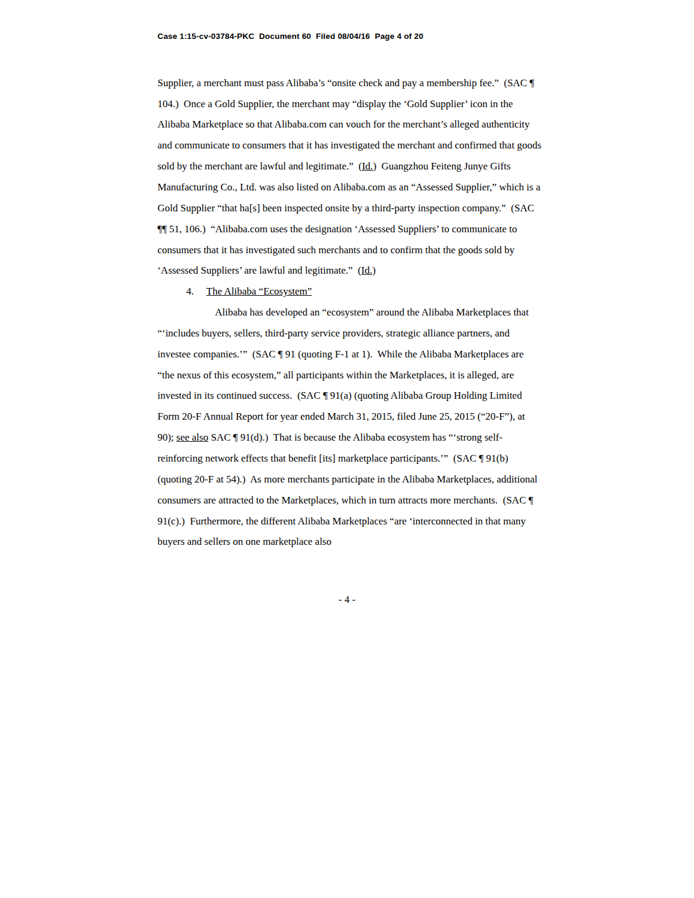Case 1:15-cv-03784-PKC Document 60 Filed 08/04/16 Page 4 of 20
Supplier, a merchant must pass Alibaba’s “onsite check and pay a membership fee.” (SAC ¶ 104.) Once a Gold Supplier, the merchant may “display the ‘Gold Supplier’ icon in the Alibaba Marketplace so that Alibaba.com can vouch for the merchant’s alleged authenticity and communicate to consumers that it has investigated the merchant and confirmed that goods sold by the merchant are lawful and legitimate.” (Id.) Guangzhou Feiteng Junye Gifts Manufacturing Co., Ltd. was also listed on Alibaba.com as an “Assessed Supplier,” which is a Gold Supplier “that ha[s] been inspected onsite by a third-party inspection company.” (SAC ¶¶ 51, 106.) “Alibaba.com uses the designation ‘Assessed Suppliers’ to communicate to consumers that it has investigated such merchants and to confirm that the goods sold by ‘Assessed Suppliers’ are lawful and legitimate.” (Id.)
4. The Alibaba “Ecosystem”
Alibaba has developed an “ecosystem” around the Alibaba Marketplaces that “‘includes buyers, sellers, third-party service providers, strategic alliance partners, and investee companies.’” (SAC ¶ 91 (quoting F-1 at 1). While the Alibaba Marketplaces are “the nexus of this ecosystem,” all participants within the Marketplaces, it is alleged, are invested in its continued success. (SAC ¶ 91(a) (quoting Alibaba Group Holding Limited Form 20-F Annual Report for year ended March 31, 2015, filed June 25, 2015 (“20-F”), at 90); see also SAC ¶ 91(d).) That is because the Alibaba ecosystem has “‘strong self-reinforcing network effects that benefit [its] marketplace participants.’” (SAC ¶ 91(b) (quoting 20-F at 54).) As more merchants participate in the Alibaba Marketplaces, additional consumers are attracted to the Marketplaces, which in turn attracts more merchants. (SAC ¶ 91(c).) Furthermore, the different Alibaba Marketplaces “are ‘interconnected in that many buyers and sellers on one marketplace also
- 4 -